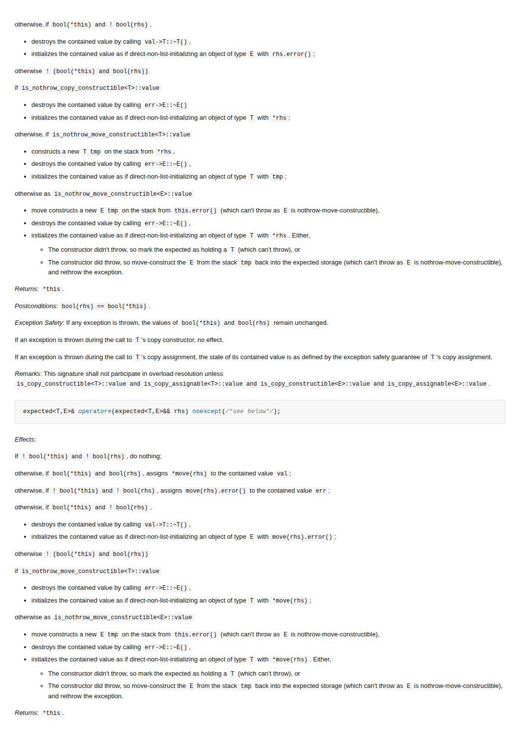otherwise, if bool(*this) and ! bool(rhs),
destroys the contained value by calling val->T::~T(),
initializes the contained value as if direct-non-list-initializing an object of type E with rhs.error();
otherwise ! (bool(*this) and bool(rhs))
if is_nothrow_copy_constructible<T>::value
destroys the contained value by calling err->E::~E()
initializes the contained value as if direct-non-list-initializing an object of type T with *rhs;
otherwise, if is_nothrow_move_constructible<T>::value
constructs a new T tmp on the stack from *rhs,
destroys the contained value by calling err->E::~E(),
initializes the contained value as if direct-non-list-initializing an object of type T with tmp;
otherwise as is_nothrow_move_constructible<E>::value
move constructs a new E tmp on the stack from this.error() (which can't throw as E is nothrow-move-constructible),
destroys the contained value by calling err->E::~E(),
initializes the contained value as if direct-non-list-initializing an object of type T with *rhs. Either,
The constructor didn't throw, so mark the expected as holding a T (which can't throw), or
The constructor did throw, so move-construct the E from the stack tmp back into the expected storage (which can't throw as E is nothrow-move-constructible), and rethrow the exception.
Returns: *this.
Postconditions: bool(rhs) == bool(*this).
Exception Safety: If any exception is thrown, the values of bool(*this) and bool(rhs) remain unchanged.
If an exception is thrown during the call to T's copy constructor, no effect.
If an exception is thrown during the call to T's copy assignment, the state of its contained value is as defined by the exception safety guarantee of T's copy assignment.
Remarks: This signature shall not participate in overload resolution unless is_copy_constructible<T>::value and is_copy_assignable<T>::value and is_copy_constructible<E>::value and is_copy_assignable<E>::value.
expected<T,E>& operator=(expected<T,E>&& rhs) noexcept(/*see below*/);
Effects:
If ! bool(*this) and ! bool(rhs), do nothing;
otherwise, if bool(*this) and bool(rhs), assigns *move(rhs) to the contained value val;
otherwise, if ! bool(*this) and ! bool(rhs), assigns move(rhs).error() to the contained value err;
otherwise, if bool(*this) and ! bool(rhs),
destroys the contained value by calling val->T::~T(),
initializes the contained value as if direct-non-list-initializing an object of type E with move(rhs).error();
otherwise ! (bool(*this) and bool(rhs))
if is_nothrow_move_constructible<T>::value
destroys the contained value by calling err->E::~E(),
initializes the contained value as if direct-non-list-initializing an object of type T with *move(rhs);
otherwise as is_nothrow_move_constructible<E>::value
move constructs a new E tmp on the stack from this.error() (which can't throw as E is nothrow-move-constructible),
destroys the contained value by calling err->E::~E(),
initializes the contained value as if direct-non-list-initializing an object of type T with *move(rhs). Either,
The constructor didn't throw, so mark the expected as holding a T (which can't throw), or
The constructor did throw, so move-construct the E from the stack tmp back into the expected storage (which can't throw as E is nothrow-move-constructible), and rethrow the exception.
Returns: *this.